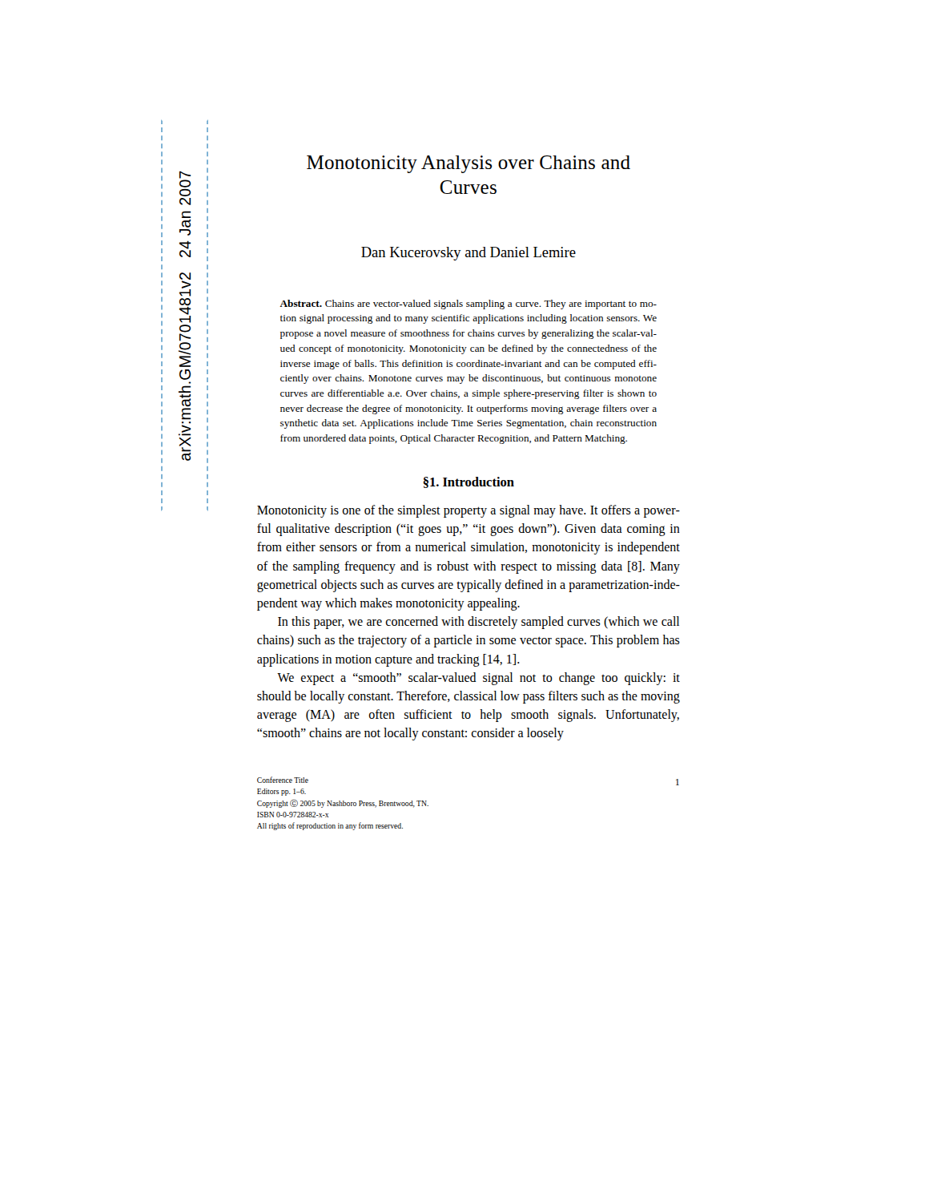arXiv:math.GM/0701481v2 24 Jan 2007
Monotonicity Analysis over Chains and
Curves
Dan Kucerovsky and Daniel Lemire
Abstract. Chains are vector-valued signals sampling a curve. They are important to motion signal processing and to many scientific applications including location sensors. We propose a novel measure of smoothness for chains curves by generalizing the scalar-valued concept of monotonicity. Monotonicity can be defined by the connectedness of the inverse image of balls. This definition is coordinate-invariant and can be computed efficiently over chains. Monotone curves may be discontinuous, but continuous monotone curves are differentiable a.e. Over chains, a simple sphere-preserving filter is shown to never decrease the degree of monotonicity. It outperforms moving average filters over a synthetic data set. Applications include Time Series Segmentation, chain reconstruction from unordered data points, Optical Character Recognition, and Pattern Matching.
§1. Introduction
Monotonicity is one of the simplest property a signal may have. It offers a powerful qualitative description (“it goes up,” “it goes down”). Given data coming in from either sensors or from a numerical simulation, monotonicity is independent of the sampling frequency and is robust with respect to missing data [8]. Many geometrical objects such as curves are typically defined in a parametrization-independent way which makes monotonicity appealing.
In this paper, we are concerned with discretely sampled curves (which we call chains) such as the trajectory of a particle in some vector space. This problem has applications in motion capture and tracking [14, 1].
We expect a “smooth” scalar-valued signal not to change too quickly: it should be locally constant. Therefore, classical low pass filters such as the moving average (MA) are often sufficient to help smooth signals. Unfortunately, “smooth” chains are not locally constant: consider a loosely
1
Conference Title
Editors pp. 1–6.
Copyright Ⓒ 2005 by Nashboro Press, Brentwood, TN.
ISBN 0-0-9728482-x-x
All rights of reproduction in any form reserved.